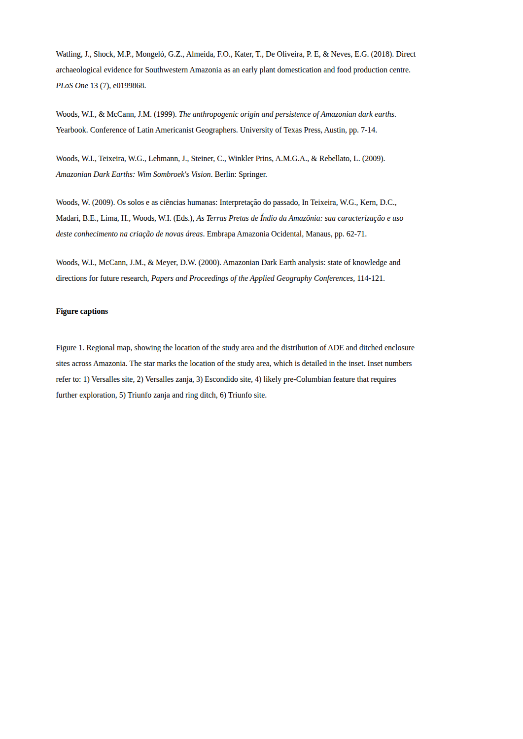Watling, J., Shock, M.P., Mongeló, G.Z., Almeida, F.O., Kater, T., De Oliveira, P. E, & Neves, E.G. (2018). Direct archaeological evidence for Southwestern Amazonia as an early plant domestication and food production centre. PLoS One 13 (7), e0199868.
Woods, W.I., & McCann, J.M. (1999). The anthropogenic origin and persistence of Amazonian dark earths. Yearbook. Conference of Latin Americanist Geographers. University of Texas Press, Austin, pp. 7-14.
Woods, W.I., Teixeira, W.G., Lehmann, J., Steiner, C., Winkler Prins, A.M.G.A., & Rebellato, L. (2009). Amazonian Dark Earths: Wim Sombroek's Vision. Berlin: Springer.
Woods, W. (2009). Os solos e as ciências humanas: Interpretação do passado, In Teixeira, W.G., Kern, D.C., Madari, B.E., Lima, H., Woods, W.I. (Eds.), As Terras Pretas de Índio da Amazônia: sua caracterização e uso deste conhecimento na criação de novas áreas. Embrapa Amazonia Ocidental, Manaus, pp. 62-71.
Woods, W.I., McCann, J.M., & Meyer, D.W. (2000). Amazonian Dark Earth analysis: state of knowledge and directions for future research, Papers and Proceedings of the Applied Geography Conferences, 114-121.
Figure captions
Figure 1. Regional map, showing the location of the study area and the distribution of ADE and ditched enclosure sites across Amazonia. The star marks the location of the study area, which is detailed in the inset. Inset numbers refer to: 1) Versalles site, 2) Versalles zanja, 3) Escondido site, 4) likely pre-Columbian feature that requires further exploration, 5) Triunfo zanja and ring ditch, 6) Triunfo site.